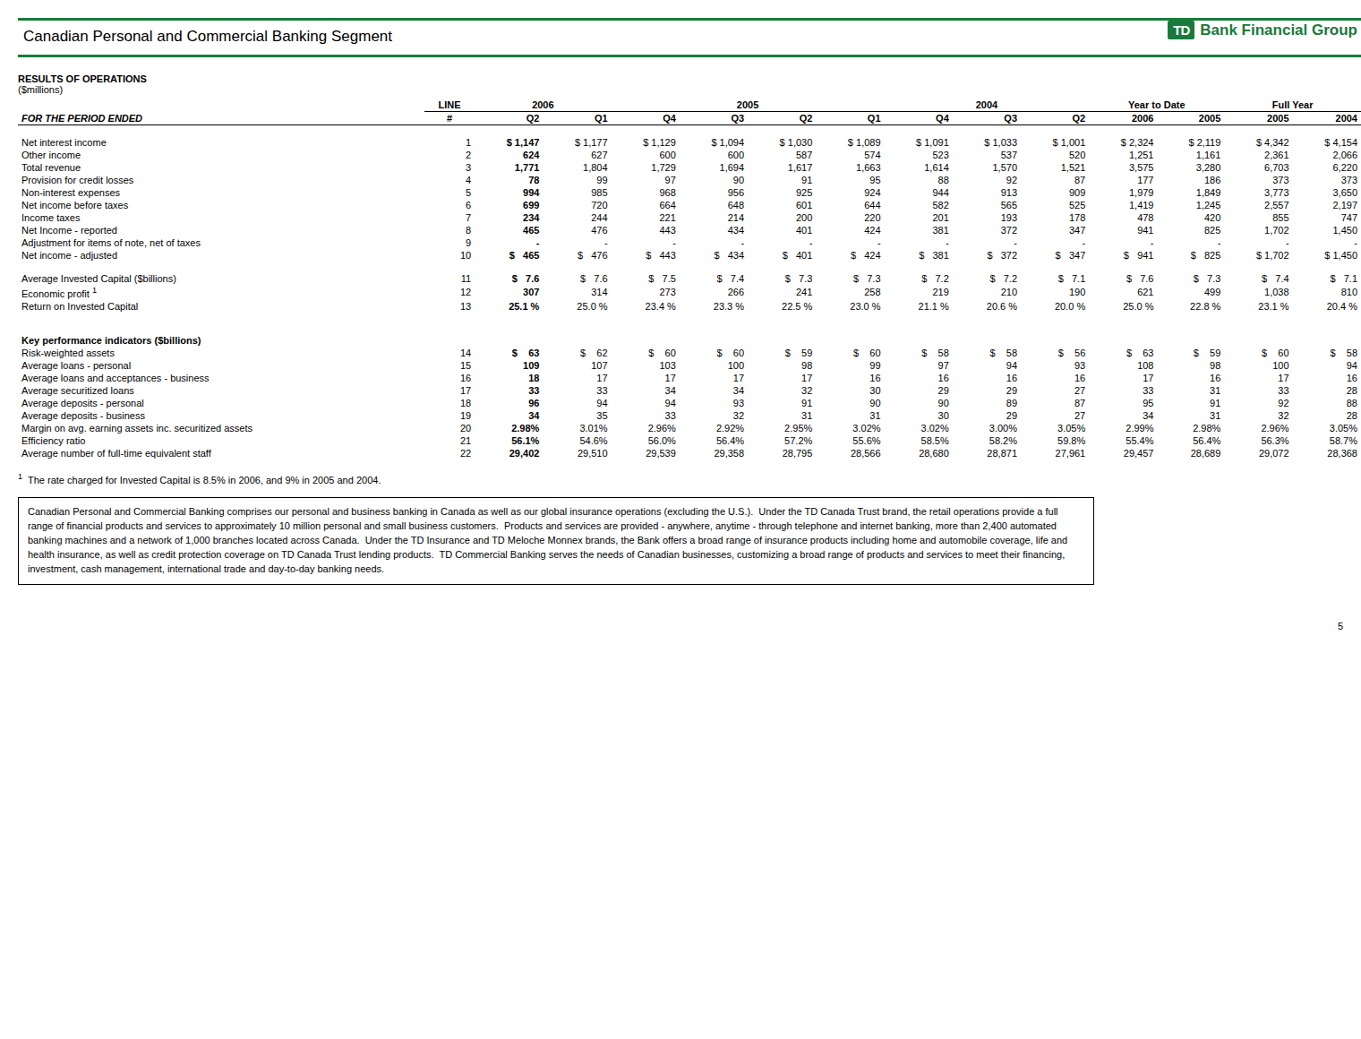Canadian Personal and Commercial Banking Segment
TD Bank Financial Group
RESULTS OF OPERATIONS
($millions)
| | LINE | 2006 | 2005 | 2004 | Year to Date | Full Year |
| --- | --- | --- | --- | --- | --- | --- |
| FOR THE PERIOD ENDED | # | Q2 | Q1 | Q4 | Q3 | Q2 | Q1 | Q4 | Q3 | Q2 | 2006 | 2005 | 2005 | 2004 |
| Net interest income | 1 | $ 1,147 | $ 1,177 | $ 1,129 | $ 1,094 | $ 1,030 | $ 1,089 | $ 1,091 | $ 1,033 | $ 1,001 | $ 2,324 | $ 2,119 | $ 4,342 | $ 4,154 |
| Other income | 2 | 624 | 627 | 600 | 600 | 587 | 574 | 523 | 537 | 520 | 1,251 | 1,161 | 2,361 | 2,066 |
| Total revenue | 3 | 1,771 | 1,804 | 1,729 | 1,694 | 1,617 | 1,663 | 1,614 | 1,570 | 1,521 | 3,575 | 3,280 | 6,703 | 6,220 |
| Provision for credit losses | 4 | 78 | 99 | 97 | 90 | 91 | 95 | 88 | 92 | 87 | 177 | 186 | 373 | 373 |
| Non-interest expenses | 5 | 994 | 985 | 968 | 956 | 925 | 924 | 944 | 913 | 909 | 1,979 | 1,849 | 3,773 | 3,650 |
| Net income before taxes | 6 | 699 | 720 | 664 | 648 | 601 | 644 | 582 | 565 | 525 | 1,419 | 1,245 | 2,557 | 2,197 |
| Income taxes | 7 | 234 | 244 | 221 | 214 | 200 | 220 | 201 | 193 | 178 | 478 | 420 | 855 | 747 |
| Net Income - reported | 8 | 465 | 476 | 443 | 434 | 401 | 424 | 381 | 372 | 347 | 941 | 825 | 1,702 | 1,450 |
| Adjustment for items of note, net of taxes | 9 | - | - | - | - | - | - | - | - | - | - | - | - | - |
| Net income - adjusted | 10 | $ 465 | $ 476 | $ 443 | $ 434 | $ 401 | $ 424 | $ 381 | $ 372 | $ 347 | $ 941 | $ 825 | $ 1,702 | $ 1,450 |
| Average Invested Capital ($billions) | 11 | $ 7.6 | $ 7.6 | $ 7.5 | $ 7.4 | $ 7.3 | $ 7.3 | $ 7.2 | $ 7.2 | $ 7.1 | $ 7.6 | $ 7.3 | $ 7.4 | $ 7.1 |
| Economic profit 1 | 12 | 307 | 314 | 273 | 266 | 241 | 258 | 219 | 210 | 190 | 621 | 499 | 1,038 | 810 |
| Return on Invested Capital | 13 | 25.1 % | 25.0 % | 23.4 % | 23.3 % | 22.5 % | 23.0 % | 21.1 % | 20.6 % | 20.0 % | 25.0 % | 22.8 % | 23.1 % | 20.4 % |
| Key performance indicators ($billions) | | | | | | | | | | | | | | |
| Risk-weighted assets | 14 | $ 63 | $ 62 | $ 60 | $ 60 | $ 59 | $ 60 | $ 58 | $ 58 | $ 56 | $ 63 | $ 59 | $ 60 | $ 58 |
| Average loans - personal | 15 | 109 | 107 | 103 | 100 | 98 | 99 | 97 | 94 | 93 | 108 | 98 | 100 | 94 |
| Average loans and acceptances - business | 16 | 18 | 17 | 17 | 17 | 17 | 16 | 16 | 16 | 16 | 17 | 16 | 17 | 16 |
| Average securitized loans | 17 | 33 | 33 | 34 | 34 | 32 | 30 | 29 | 29 | 27 | 33 | 31 | 33 | 28 |
| Average deposits - personal | 18 | 96 | 94 | 94 | 93 | 91 | 90 | 90 | 89 | 87 | 95 | 91 | 92 | 88 |
| Average deposits - business | 19 | 34 | 35 | 33 | 32 | 31 | 31 | 30 | 29 | 27 | 34 | 31 | 32 | 28 |
| Margin on avg. earning assets inc. securitized assets | 20 | 2.98% | 3.01% | 2.96% | 2.92% | 2.95% | 3.02% | 3.02% | 3.00% | 3.05% | 2.99% | 2.98% | 2.96% | 3.05% |
| Efficiency ratio | 21 | 56.1% | 54.6% | 56.0% | 56.4% | 57.2% | 55.6% | 58.5% | 58.2% | 59.8% | 55.4% | 56.4% | 56.3% | 58.7% |
| Average number of full-time equivalent staff | 22 | 29,402 | 29,510 | 29,539 | 29,358 | 28,795 | 28,566 | 28,680 | 28,871 | 27,961 | 29,457 | 28,689 | 29,072 | 28,368 |
1 The rate charged for Invested Capital is 8.5% in 2006, and 9% in 2005 and 2004.
Canadian Personal and Commercial Banking comprises our personal and business banking in Canada as well as our global insurance operations (excluding the U.S.). Under the TD Canada Trust brand, the retail operations provide a full range of financial products and services to approximately 10 million personal and small business customers. Products and services are provided - anywhere, anytime - through telephone and internet banking, more than 2,400 automated banking machines and a network of 1,000 branches located across Canada. Under the TD Insurance and TD Meloche Monnex brands, the Bank offers a broad range of insurance products including home and automobile coverage, life and health insurance, as well as credit protection coverage on TD Canada Trust lending products. TD Commercial Banking serves the needs of Canadian businesses, customizing a broad range of products and services to meet their financing, investment, cash management, international trade and day-to-day banking needs.
5